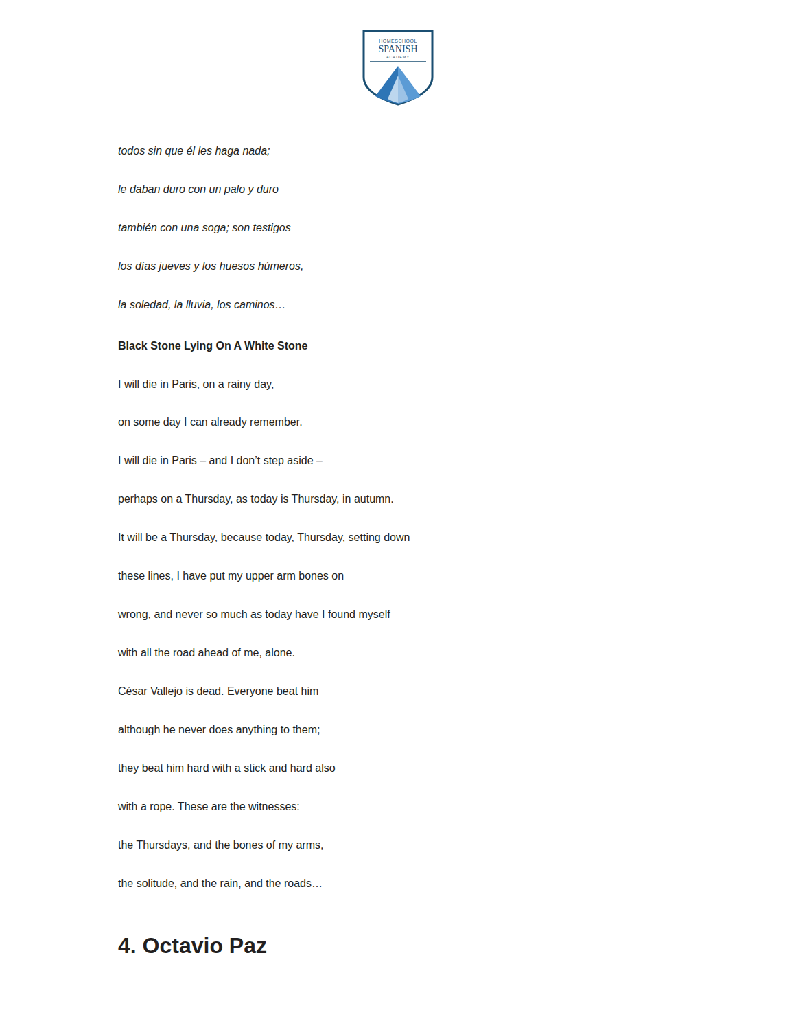HOMESCHOOL SPANISH ACADEMY
todos sin que él les haga nada;
le daban duro con un palo y duro
también con una soga; son testigos
los días jueves y los huesos húmeros,
la soledad, la lluvia, los caminos…
Black Stone Lying On A White Stone
I will die in Paris, on a rainy day,
on some day I can already remember.
I will die in Paris – and I don’t step aside –
perhaps on a Thursday, as today is Thursday, in autumn.
It will be a Thursday, because today, Thursday, setting down
these lines, I have put my upper arm bones on
wrong, and never so much as today have I found myself
with all the road ahead of me, alone.
César Vallejo is dead. Everyone beat him
although he never does anything to them;
they beat him hard with a stick and hard also
with a rope. These are the witnesses:
the Thursdays, and the bones of my arms,
the solitude, and the rain, and the roads…
4. Octavio Paz